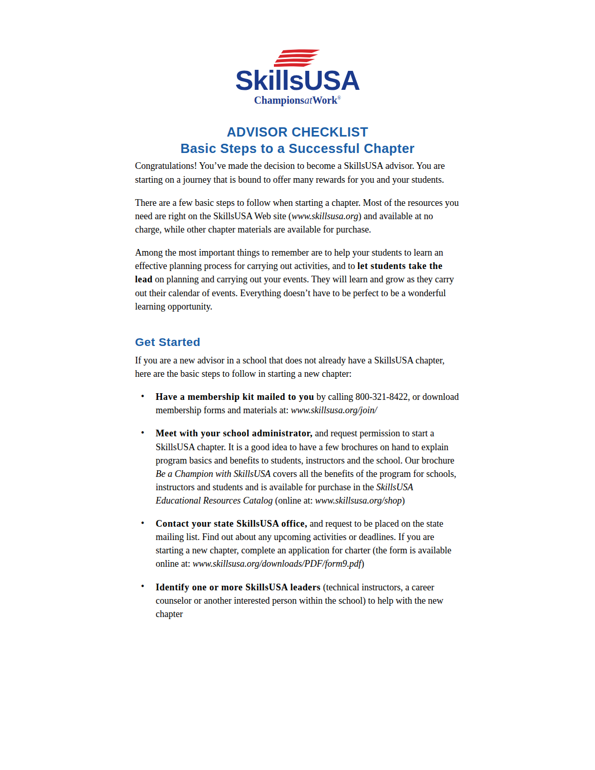SkillsUSA
Champions at Work®
ADVISOR CHECKLISTBasic Steps to a Successful Chapter
Congratulations! You’ve made the decision to become a SkillsUSA advisor. You are starting on a journey that is bound to offer many rewards for you and your students.
There are a few basic steps to follow when starting a chapter. Most of the resources you need are right on the SkillsUSA Web site (www.skillsusa.org) and available at no charge, while other chapter materials are available for purchase.
Among the most important things to remember are to help your students to learn an effective planning process for carrying out activities, and to let students take the lead on planning and carrying out your events. They will learn and grow as they carry out their calendar of events. Everything doesn’t have to be perfect to be a wonderful learning opportunity.
Get Started
If you are a new advisor in a school that does not already have a SkillsUSA chapter, here are the basic steps to follow in starting a new chapter:
Have a membership kit mailed to you by calling 800-321-8422, or download membership forms and materials at: www.skillsusa.org/join/
Meet with your school administrator, and request permission to start a SkillsUSA chapter. It is a good idea to have a few brochures on hand to explain program basics and benefits to students, instructors and the school. Our brochure Be a Champion with SkillsUSA covers all the benefits of the program for schools, instructors and students and is available for purchase in the SkillsUSA Educational Resources Catalog (online at: www.skillsusa.org/shop)
Contact your state SkillsUSA office, and request to be placed on the state mailing list. Find out about any upcoming activities or deadlines. If you are starting a new chapter, complete an application for charter (the form is available online at: www.skillsusa.org/downloads/PDF/form9.pdf)
Identify one or more SkillsUSA leaders (technical instructors, a career counselor or another interested person within the school) to help with the new chapter